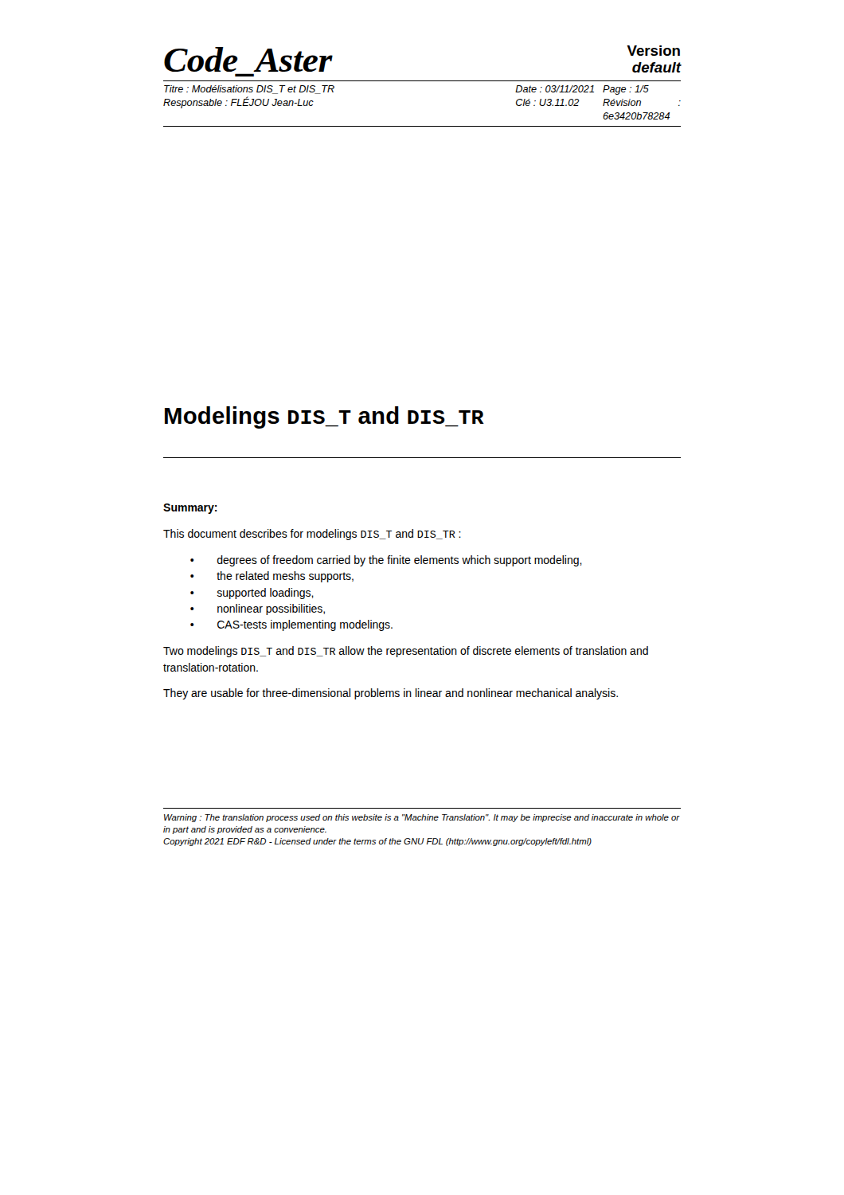Code_Aster
Version
default
Titre : Modélisations DIS_T et DIS_TR
Responsable : FLÉJOU Jean-Luc
Date : 03/11/2021 Page : 1/5 Clé : U3.11.02 Révision : 6e3420b78284
Modelings DIS_T and DIS_TR
Summary:
This document describes for modelings DIS_T and DIS_TR :
degrees of freedom carried by the finite elements which support modeling,
the related meshs supports,
supported loadings,
nonlinear possibilities,
CAS-tests implementing modelings.
Two modelings DIS_T and DIS_TR allow the representation of discrete elements of translation and translation-rotation.
They are usable for three-dimensional problems in linear and nonlinear mechanical analysis.
Warning : The translation process used on this website is a "Machine Translation". It may be imprecise and inaccurate in whole or in part and is provided as a convenience.
Copyright 2021 EDF R&D - Licensed under the terms of the GNU FDL (http://www.gnu.org/copyleft/fdl.html)